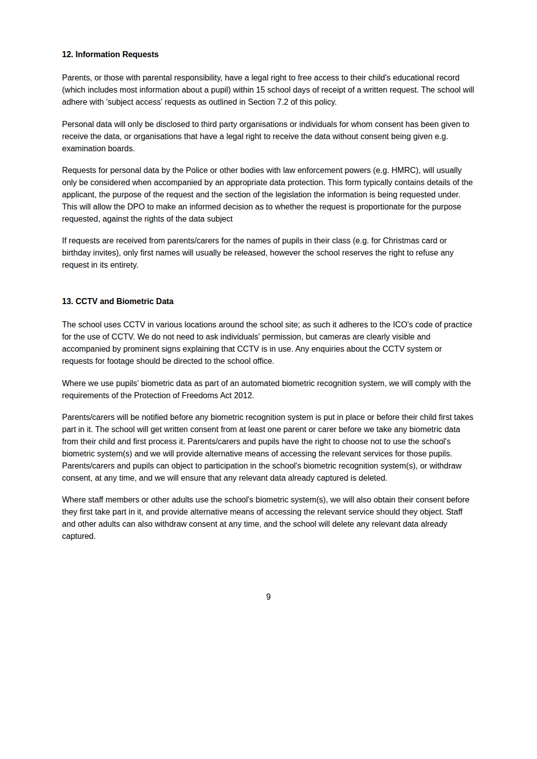12. Information Requests
Parents, or those with parental responsibility, have a legal right to free access to their child's educational record (which includes most information about a pupil) within 15 school days of receipt of a written request. The school will adhere with 'subject access' requests as outlined in Section 7.2 of this policy.
Personal data will only be disclosed to third party organisations or individuals for whom consent has been given to receive the data, or organisations that have a legal right to receive the data without consent being given e.g. examination boards.
Requests for personal data by the Police or other bodies with law enforcement powers (e.g. HMRC), will usually only be considered when accompanied by an appropriate data protection. This form typically contains details of the applicant, the purpose of the request and the section of the legislation the information is being requested under. This will allow the DPO to make an informed decision as to whether the request is proportionate for the purpose requested, against the rights of the data subject
If requests are received from parents/carers for the names of pupils in their class (e.g. for Christmas card or birthday invites), only first names will usually be released, however the school reserves the right to refuse any request in its entirety.
13. CCTV and Biometric Data
The school uses CCTV in various locations around the school site; as such it adheres to the ICO's code of practice for the use of CCTV. We do not need to ask individuals' permission, but cameras are clearly visible and accompanied by prominent signs explaining that CCTV is in use. Any enquiries about the CCTV system or requests for footage should be directed to the school office.
Where we use pupils' biometric data as part of an automated biometric recognition system, we will comply with the requirements of the Protection of Freedoms Act 2012.
Parents/carers will be notified before any biometric recognition system is put in place or before their child first takes part in it. The school will get written consent from at least one parent or carer before we take any biometric data from their child and first process it. Parents/carers and pupils have the right to choose not to use the school's biometric system(s) and we will provide alternative means of accessing the relevant services for those pupils. Parents/carers and pupils can object to participation in the school's biometric recognition system(s), or withdraw consent, at any time, and we will ensure that any relevant data already captured is deleted.
Where staff members or other adults use the school's biometric system(s), we will also obtain their consent before they first take part in it, and provide alternative means of accessing the relevant service should they object. Staff and other adults can also withdraw consent at any time, and the school will delete any relevant data already captured.
9